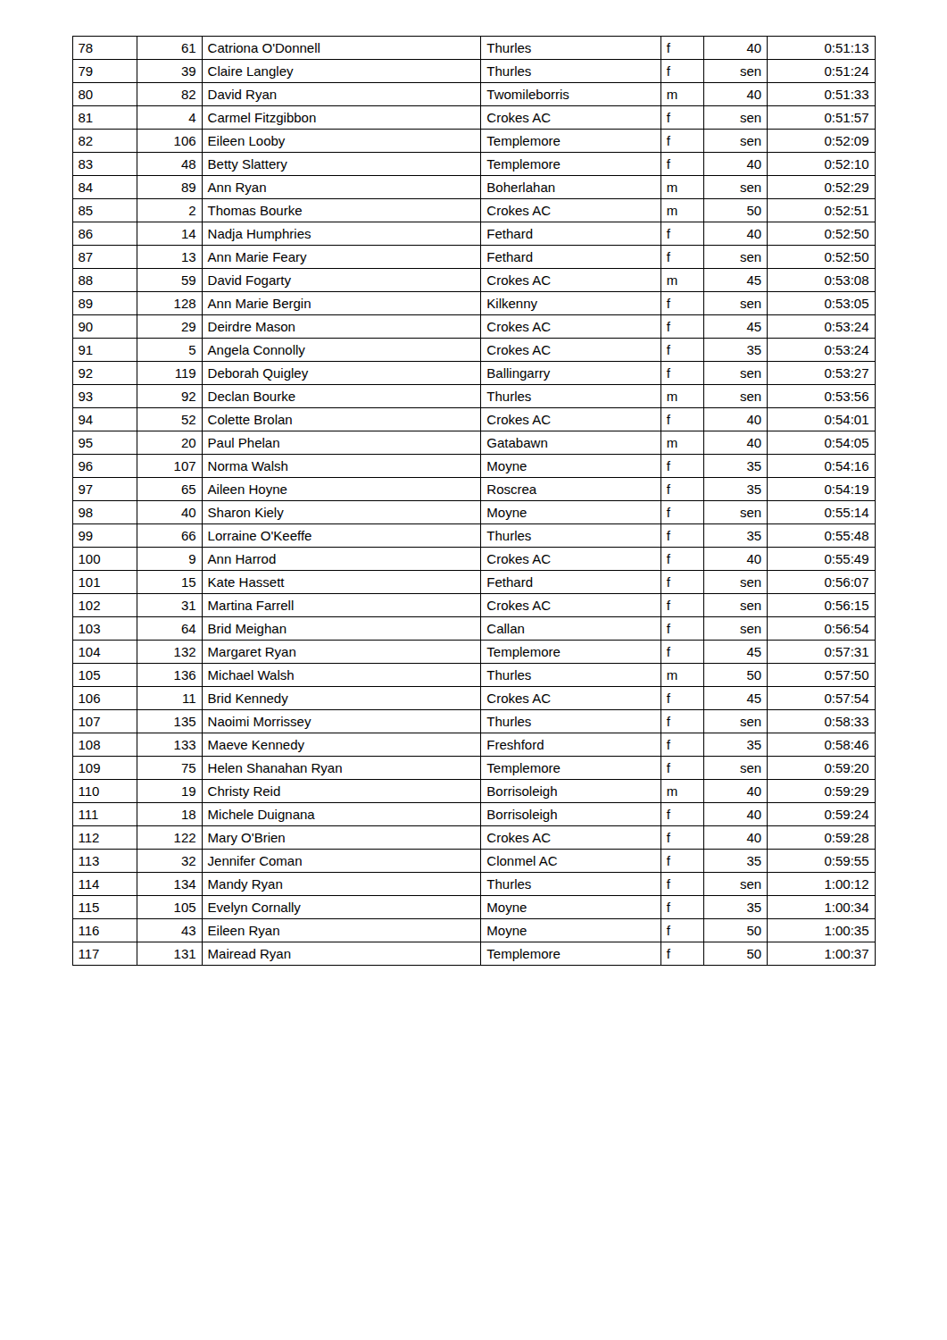| 78 | 61 | Catriona O'Donnell | Thurles | f | 40 | 0:51:13 |
| 79 | 39 | Claire Langley | Thurles | f | sen | 0:51:24 |
| 80 | 82 | David Ryan | Twomileborris | m | 40 | 0:51:33 |
| 81 | 4 | Carmel Fitzgibbon | Crokes AC | f | sen | 0:51:57 |
| 82 | 106 | Eileen Looby | Templemore | f | sen | 0:52:09 |
| 83 | 48 | Betty Slattery | Templemore | f | 40 | 0:52:10 |
| 84 | 89 | Ann Ryan | Boherlahan | m | sen | 0:52:29 |
| 85 | 2 | Thomas Bourke | Crokes AC | m | 50 | 0:52:51 |
| 86 | 14 | Nadja Humphries | Fethard | f | 40 | 0:52:50 |
| 87 | 13 | Ann Marie Feary | Fethard | f | sen | 0:52:50 |
| 88 | 59 | David Fogarty | Crokes AC | m | 45 | 0:53:08 |
| 89 | 128 | Ann Marie Bergin | Kilkenny | f | sen | 0:53:05 |
| 90 | 29 | Deirdre Mason | Crokes AC | f | 45 | 0:53:24 |
| 91 | 5 | Angela Connolly | Crokes AC | f | 35 | 0:53:24 |
| 92 | 119 | Deborah Quigley | Ballingarry | f | sen | 0:53:27 |
| 93 | 92 | Declan Bourke | Thurles | m | sen | 0:53:56 |
| 94 | 52 | Colette Brolan | Crokes AC | f | 40 | 0:54:01 |
| 95 | 20 | Paul Phelan | Gatabawn | m | 40 | 0:54:05 |
| 96 | 107 | Norma Walsh | Moyne | f | 35 | 0:54:16 |
| 97 | 65 | Aileen Hoyne | Roscrea | f | 35 | 0:54:19 |
| 98 | 40 | Sharon Kiely | Moyne | f | sen | 0:55:14 |
| 99 | 66 | Lorraine O'Keeffe | Thurles | f | 35 | 0:55:48 |
| 100 | 9 | Ann Harrod | Crokes AC | f | 40 | 0:55:49 |
| 101 | 15 | Kate Hassett | Fethard | f | sen | 0:56:07 |
| 102 | 31 | Martina Farrell | Crokes AC | f | sen | 0:56:15 |
| 103 | 64 | Brid Meighan | Callan | f | sen | 0:56:54 |
| 104 | 132 | Margaret Ryan | Templemore | f | 45 | 0:57:31 |
| 105 | 136 | Michael Walsh | Thurles | m | 50 | 0:57:50 |
| 106 | 11 | Brid Kennedy | Crokes AC | f | 45 | 0:57:54 |
| 107 | 135 | Naoimi Morrissey | Thurles | f | sen | 0:58:33 |
| 108 | 133 | Maeve Kennedy | Freshford | f | 35 | 0:58:46 |
| 109 | 75 | Helen Shanahan Ryan | Templemore | f | sen | 0:59:20 |
| 110 | 19 | Christy Reid | Borrisoleigh | m | 40 | 0:59:29 |
| 111 | 18 | Michele Duignana | Borrisoleigh | f | 40 | 0:59:24 |
| 112 | 122 | Mary O'Brien | Crokes AC | f | 40 | 0:59:28 |
| 113 | 32 | Jennifer Coman | Clonmel AC | f | 35 | 0:59:55 |
| 114 | 134 | Mandy Ryan | Thurles | f | sen | 1:00:12 |
| 115 | 105 | Evelyn Cornally | Moyne | f | 35 | 1:00:34 |
| 116 | 43 | Eileen Ryan | Moyne | f | 50 | 1:00:35 |
| 117 | 131 | Mairead Ryan | Templemore | f | 50 | 1:00:37 |